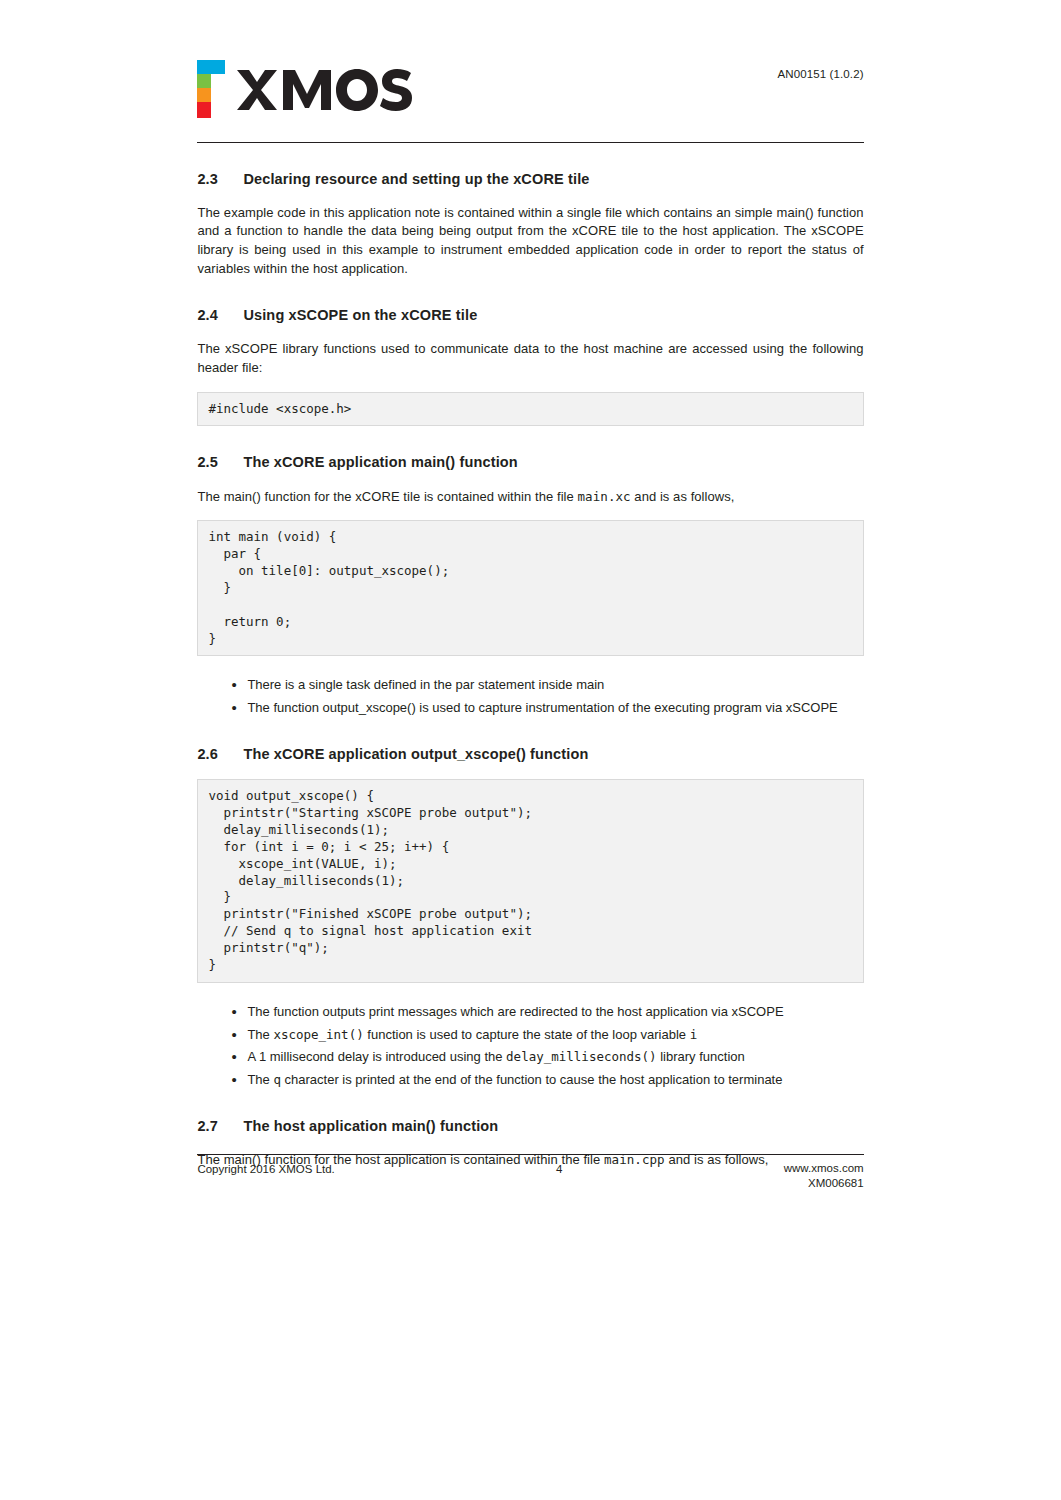®
AN00151 (1.0.2)
2.3 Declaring resource and setting up the xCORE tile
The example code in this application note is contained within a single file which contains an simple main() function and a function to handle the data being being output from the xCORE tile to the host application. The xSCOPE library is being used in this example to instrument embedded application code in order to report the status of variables within the host application.
2.4 Using xSCOPE on the xCORE tile
The xSCOPE library functions used to communicate data to the host machine are accessed using the following header file:
#include <xscope.h>
2.5 The xCORE application main() function
The main() function for the xCORE tile is contained within the file main.xc and is as follows,
int main (void) {
  par {
    on tile[0]: output_xscope();
  }

  return 0;
}
There is a single task defined in the par statement inside main
The function output_xscope() is used to capture instrumentation of the executing program via xSCOPE
2.6 The xCORE application output_xscope() function
void output_xscope() {
  printstr("Starting xSCOPE probe output");
  delay_milliseconds(1);
  for (int i = 0; i < 25; i++) {
    xscope_int(VALUE, i);
    delay_milliseconds(1);
  }
  printstr("Finished xSCOPE probe output");
  // Send q to signal host application exit
  printstr("q");
}
The function outputs print messages which are redirected to the host application via xSCOPE
The xscope_int() function is used to capture the state of the loop variable i
A 1 millisecond delay is introduced using the delay_milliseconds() library function
The q character is printed at the end of the function to cause the host application to terminate
2.7 The host application main() function
The main() function for the host application is contained within the file main.cpp and is as follows,
Copyright 2016 XMOS Ltd.
4
www.xmos.com
XM006681